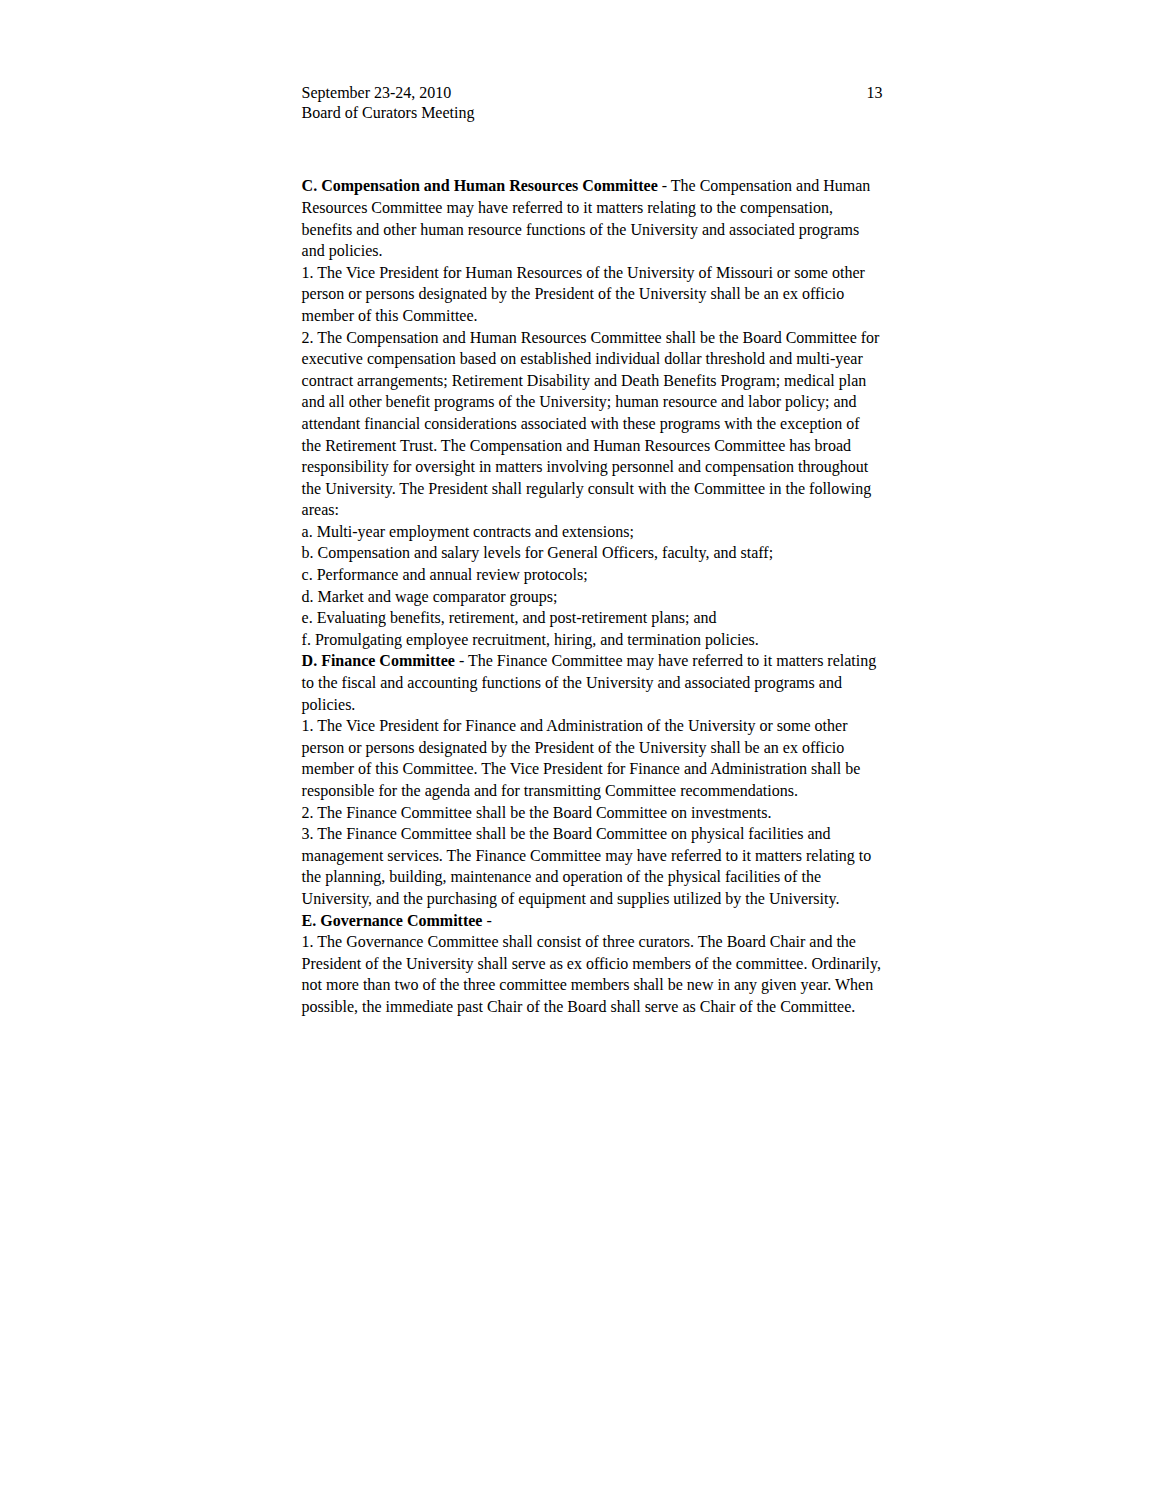September 23-24, 2010
Board of Curators Meeting
13
C. Compensation and Human Resources Committee - The Compensation and Human Resources Committee may have referred to it matters relating to the compensation, benefits and other human resource functions of the University and associated programs and policies.
1. The Vice President for Human Resources of the University of Missouri or some other person or persons designated by the President of the University shall be an ex officio member of this Committee.
2. The Compensation and Human Resources Committee shall be the Board Committee for executive compensation based on established individual dollar threshold and multi-year contract arrangements; Retirement Disability and Death Benefits Program; medical plan and all other benefit programs of the University; human resource and labor policy; and attendant financial considerations associated with these programs with the exception of the Retirement Trust. The Compensation and Human Resources Committee has broad responsibility for oversight in matters involving personnel and compensation throughout the University. The President shall regularly consult with the Committee in the following areas:
a. Multi-year employment contracts and extensions;
b. Compensation and salary levels for General Officers, faculty, and staff;
c. Performance and annual review protocols;
d. Market and wage comparator groups;
e. Evaluating benefits, retirement, and post-retirement plans; and
f. Promulgating employee recruitment, hiring, and termination policies.
D. Finance Committee - The Finance Committee may have referred to it matters relating to the fiscal and accounting functions of the University and associated programs and policies.
1. The Vice President for Finance and Administration of the University or some other person or persons designated by the President of the University shall be an ex officio member of this Committee. The Vice President for Finance and Administration shall be responsible for the agenda and for transmitting Committee recommendations.
2. The Finance Committee shall be the Board Committee on investments.
3. The Finance Committee shall be the Board Committee on physical facilities and management services. The Finance Committee may have referred to it matters relating to the planning, building, maintenance and operation of the physical facilities of the University, and the purchasing of equipment and supplies utilized by the University.
E. Governance Committee -
1. The Governance Committee shall consist of three curators. The Board Chair and the President of the University shall serve as ex officio members of the committee. Ordinarily, not more than two of the three committee members shall be new in any given year. When possible, the immediate past Chair of the Board shall serve as Chair of the Committee.